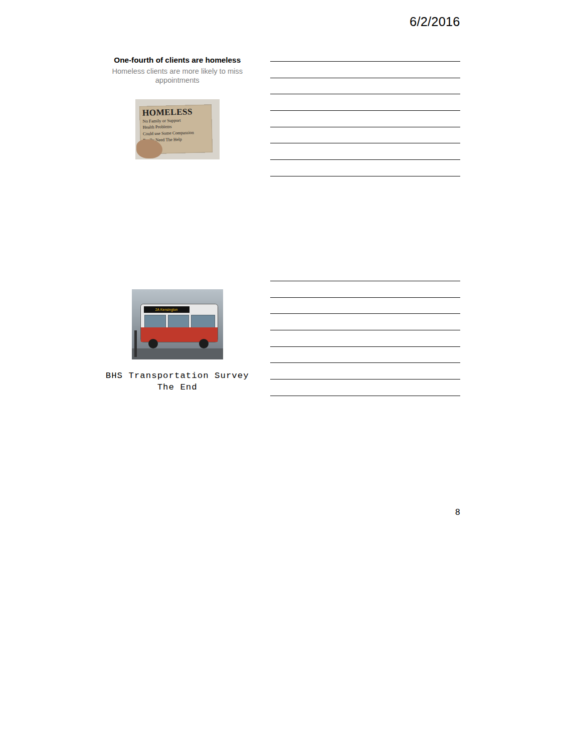6/2/2016
One-fourth of clients are homeless
Homeless clients are more likely to miss appointments
HOMELESS No Family or Support Health Problems Could use Some Compassion Really Need The Help
2A Kensington
BHS Transportation Survey
The End
8